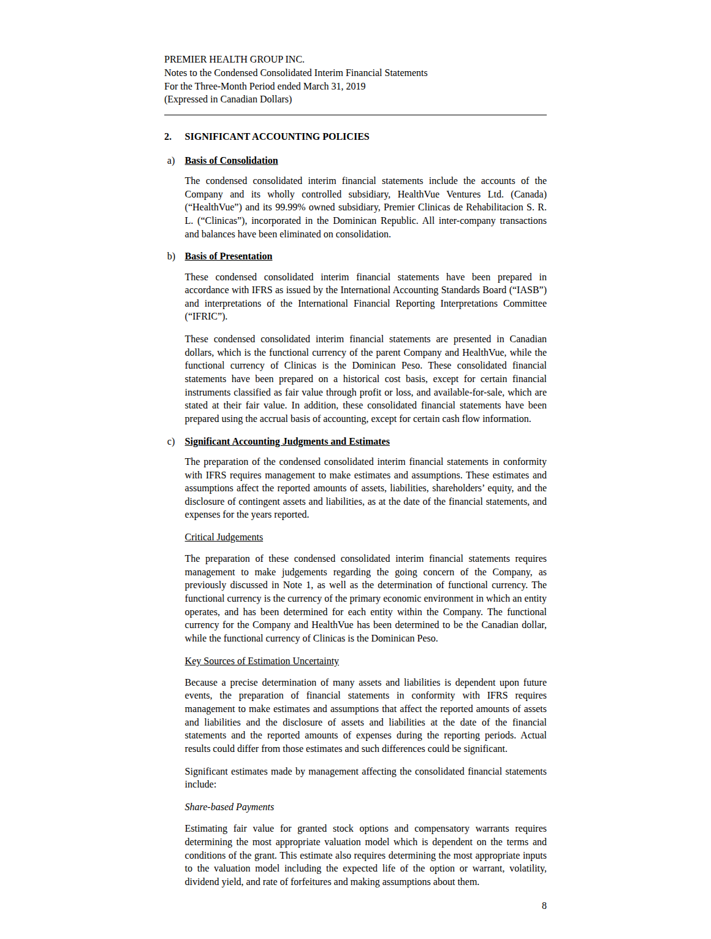PREMIER HEALTH GROUP INC.
Notes to the Condensed Consolidated Interim Financial Statements
For the Three-Month Period ended March 31, 2019
(Expressed in Canadian Dollars)
2. SIGNIFICANT ACCOUNTING POLICIES
a) Basis of Consolidation
The condensed consolidated interim financial statements include the accounts of the Company and its wholly controlled subsidiary, HealthVue Ventures Ltd. (Canada) (“HealthVue”) and its 99.99% owned subsidiary, Premier Clinicas de Rehabilitacion S. R. L. (“Clinicas”), incorporated in the Dominican Republic. All inter-company transactions and balances have been eliminated on consolidation.
b) Basis of Presentation
These condensed consolidated interim financial statements have been prepared in accordance with IFRS as issued by the International Accounting Standards Board (“IASB”) and interpretations of the International Financial Reporting Interpretations Committee (“IFRIC”).
These condensed consolidated interim financial statements are presented in Canadian dollars, which is the functional currency of the parent Company and HealthVue, while the functional currency of Clinicas is the Dominican Peso. These consolidated financial statements have been prepared on a historical cost basis, except for certain financial instruments classified as fair value through profit or loss, and available-for-sale, which are stated at their fair value. In addition, these consolidated financial statements have been prepared using the accrual basis of accounting, except for certain cash flow information.
c) Significant Accounting Judgments and Estimates
The preparation of the condensed consolidated interim financial statements in conformity with IFRS requires management to make estimates and assumptions. These estimates and assumptions affect the reported amounts of assets, liabilities, shareholders’ equity, and the disclosure of contingent assets and liabilities, as at the date of the financial statements, and expenses for the years reported.
Critical Judgements
The preparation of these condensed consolidated interim financial statements requires management to make judgements regarding the going concern of the Company, as previously discussed in Note 1, as well as the determination of functional currency. The functional currency is the currency of the primary economic environment in which an entity operates, and has been determined for each entity within the Company. The functional currency for the Company and HealthVue has been determined to be the Canadian dollar, while the functional currency of Clinicas is the Dominican Peso.
Key Sources of Estimation Uncertainty
Because a precise determination of many assets and liabilities is dependent upon future events, the preparation of financial statements in conformity with IFRS requires management to make estimates and assumptions that affect the reported amounts of assets and liabilities and the disclosure of assets and liabilities at the date of the financial statements and the reported amounts of expenses during the reporting periods. Actual results could differ from those estimates and such differences could be significant.
Significant estimates made by management affecting the consolidated financial statements include:
Share-based Payments
Estimating fair value for granted stock options and compensatory warrants requires determining the most appropriate valuation model which is dependent on the terms and conditions of the grant. This estimate also requires determining the most appropriate inputs to the valuation model including the expected life of the option or warrant, volatility, dividend yield, and rate of forfeitures and making assumptions about them.
8